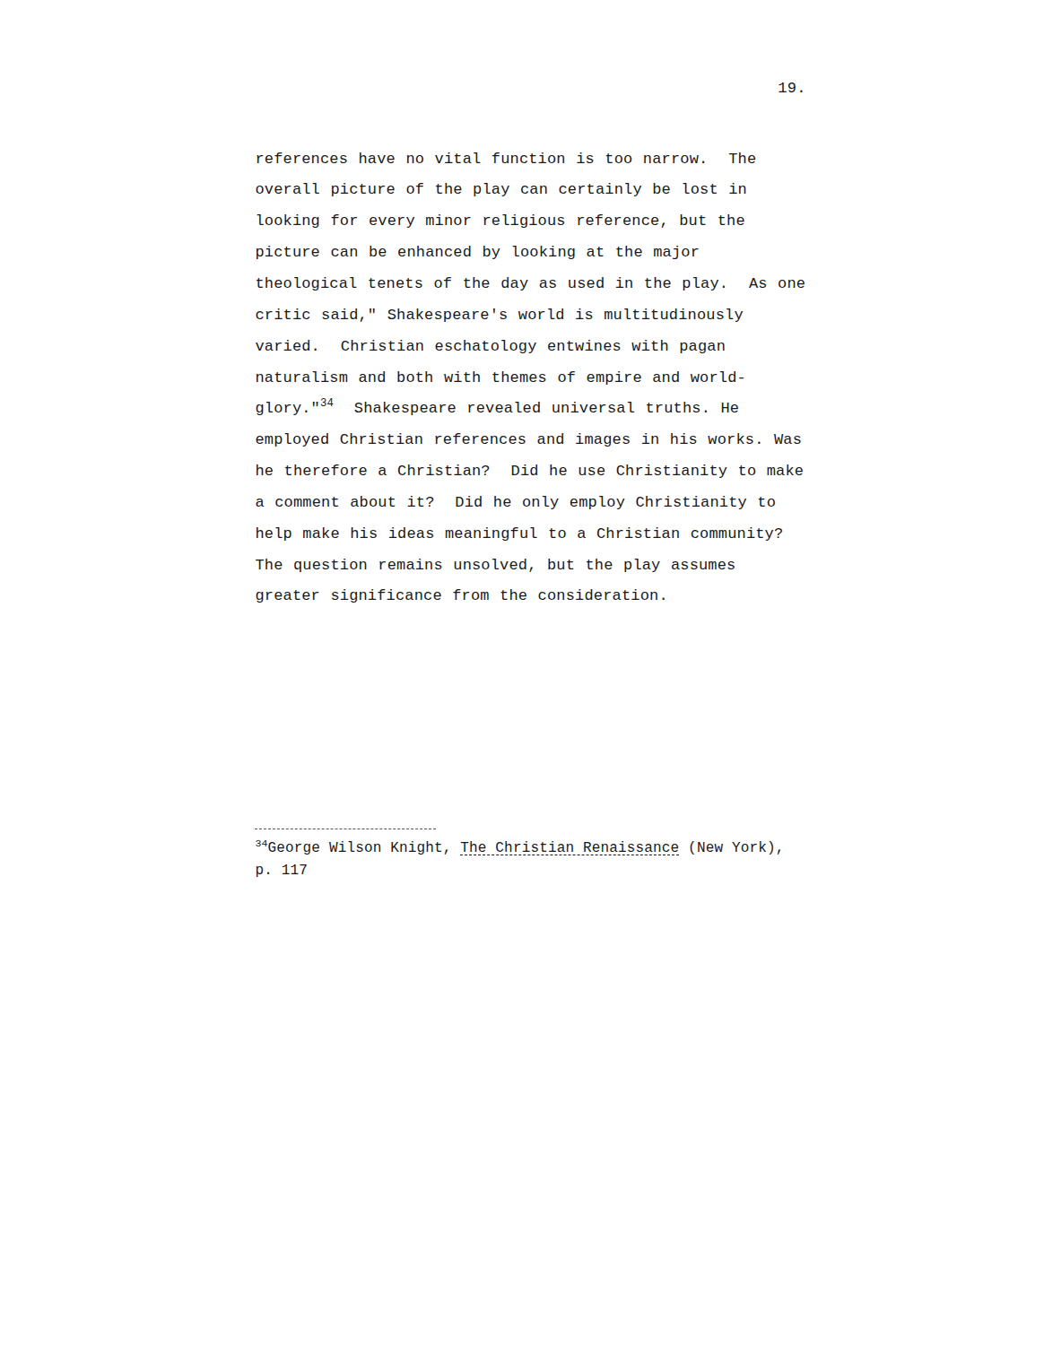19.
references have no vital function is too narrow. The overall picture of the play can certainly be lost in looking for every minor religious reference, but the picture can be enhanced by looking at the major theological tenets of the day as used in the play. As one critic said," Shakespeare's world is multitudinously varied. Christian eschatology entwines with pagan naturalism and both with themes of empire and world-glory."34 Shakespeare revealed universal truths. He employed Christian references and images in his works. Was he therefore a Christian? Did he use Christianity to make a comment about it? Did he only employ Christianity to help make his ideas meaningful to a Christian community? The question remains unsolved, but the play assumes greater significance from the consideration.
34George Wilson Knight, The Christian Renaissance (New York), p. 117